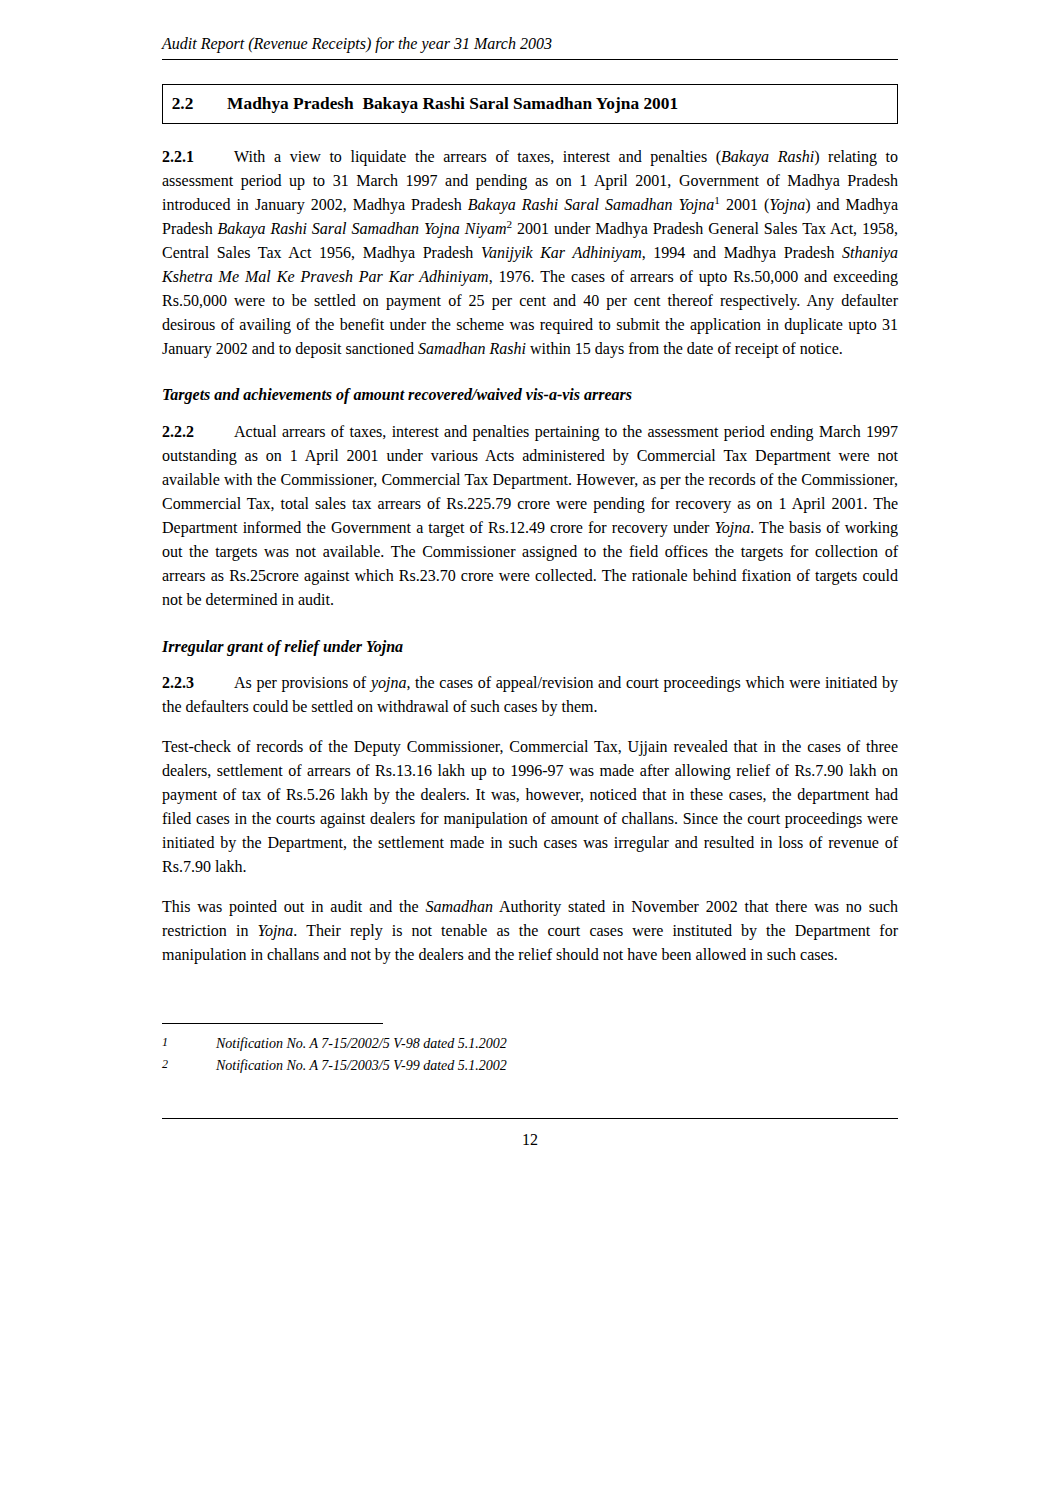Audit Report (Revenue Receipts) for the year 31 March 2003
2.2 Madhya Pradesh Bakaya Rashi Saral Samadhan Yojna 2001
2.2.1 With a view to liquidate the arrears of taxes, interest and penalties (Bakaya Rashi) relating to assessment period up to 31 March 1997 and pending as on 1 April 2001, Government of Madhya Pradesh introduced in January 2002, Madhya Pradesh Bakaya Rashi Saral Samadhan Yojna1 2001 (Yojna) and Madhya Pradesh Bakaya Rashi Saral Samadhan Yojna Niyam2 2001 under Madhya Pradesh General Sales Tax Act, 1958, Central Sales Tax Act 1956, Madhya Pradesh Vanijyik Kar Adhiniyam, 1994 and Madhya Pradesh Sthaniya Kshetra Me Mal Ke Pravesh Par Kar Adhiniyam, 1976. The cases of arrears of upto Rs.50,000 and exceeding Rs.50,000 were to be settled on payment of 25 per cent and 40 per cent thereof respectively. Any defaulter desirous of availing of the benefit under the scheme was required to submit the application in duplicate upto 31 January 2002 and to deposit sanctioned Samadhan Rashi within 15 days from the date of receipt of notice.
Targets and achievements of amount recovered/waived vis-a-vis arrears
2.2.2 Actual arrears of taxes, interest and penalties pertaining to the assessment period ending March 1997 outstanding as on 1 April 2001 under various Acts administered by Commercial Tax Department were not available with the Commissioner, Commercial Tax Department. However, as per the records of the Commissioner, Commercial Tax, total sales tax arrears of Rs.225.79 crore were pending for recovery as on 1 April 2001. The Department informed the Government a target of Rs.12.49 crore for recovery under Yojna. The basis of working out the targets was not available. The Commissioner assigned to the field offices the targets for collection of arrears as Rs.25crore against which Rs.23.70 crore were collected. The rationale behind fixation of targets could not be determined in audit.
Irregular grant of relief under Yojna
2.2.3 As per provisions of yojna, the cases of appeal/revision and court proceedings which were initiated by the defaulters could be settled on withdrawal of such cases by them.
Test-check of records of the Deputy Commissioner, Commercial Tax, Ujjain revealed that in the cases of three dealers, settlement of arrears of Rs.13.16 lakh up to 1996-97 was made after allowing relief of Rs.7.90 lakh on payment of tax of Rs.5.26 lakh by the dealers. It was, however, noticed that in these cases, the department had filed cases in the courts against dealers for manipulation of amount of challans. Since the court proceedings were initiated by the Department, the settlement made in such cases was irregular and resulted in loss of revenue of Rs.7.90 lakh.
This was pointed out in audit and the Samadhan Authority stated in November 2002 that there was no such restriction in Yojna. Their reply is not tenable as the court cases were instituted by the Department for manipulation in challans and not by the dealers and the relief should not have been allowed in such cases.
| 1 | Notification No. A 7-15/2002/5 V-98 dated 5.1.2002 |
| 2 | Notification No. A 7-15/2003/5 V-99 dated 5.1.2002 |
12